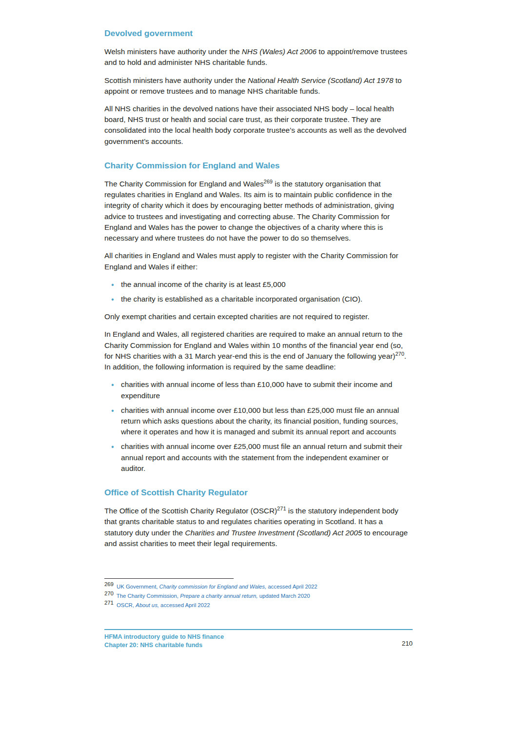Devolved government
Welsh ministers have authority under the NHS (Wales) Act 2006 to appoint/remove trustees and to hold and administer NHS charitable funds.
Scottish ministers have authority under the National Health Service (Scotland) Act 1978 to appoint or remove trustees and to manage NHS charitable funds.
All NHS charities in the devolved nations have their associated NHS body – local health board, NHS trust or health and social care trust, as their corporate trustee. They are consolidated into the local health body corporate trustee’s accounts as well as the devolved government’s accounts.
Charity Commission for England and Wales
The Charity Commission for England and Wales269 is the statutory organisation that regulates charities in England and Wales. Its aim is to maintain public confidence in the integrity of charity which it does by encouraging better methods of administration, giving advice to trustees and investigating and correcting abuse. The Charity Commission for England and Wales has the power to change the objectives of a charity where this is necessary and where trustees do not have the power to do so themselves.
All charities in England and Wales must apply to register with the Charity Commission for England and Wales if either:
the annual income of the charity is at least £5,000
the charity is established as a charitable incorporated organisation (CIO).
Only exempt charities and certain excepted charities are not required to register.
In England and Wales, all registered charities are required to make an annual return to the Charity Commission for England and Wales within 10 months of the financial year end (so, for NHS charities with a 31 March year-end this is the end of January the following year)270. In addition, the following information is required by the same deadline:
charities with annual income of less than £10,000 have to submit their income and expenditure
charities with annual income over £10,000 but less than £25,000 must file an annual return which asks questions about the charity, its financial position, funding sources, where it operates and how it is managed and submit its annual report and accounts
charities with annual income over £25,000 must file an annual return and submit their annual report and accounts with the statement from the independent examiner or auditor.
Office of Scottish Charity Regulator
The Office of the Scottish Charity Regulator (OSCR)271 is the statutory independent body that grants charitable status to and regulates charities operating in Scotland. It has a statutory duty under the Charities and Trustee Investment (Scotland) Act 2005 to encourage and assist charities to meet their legal requirements.
269 UK Government, Charity commission for England and Wales, accessed April 2022
270 The Charity Commission, Prepare a charity annual return, updated March 2020
271 OSCR, About us, accessed April 2022
HFMA introductory guide to NHS finance
Chapter 20: NHS charitable funds
210